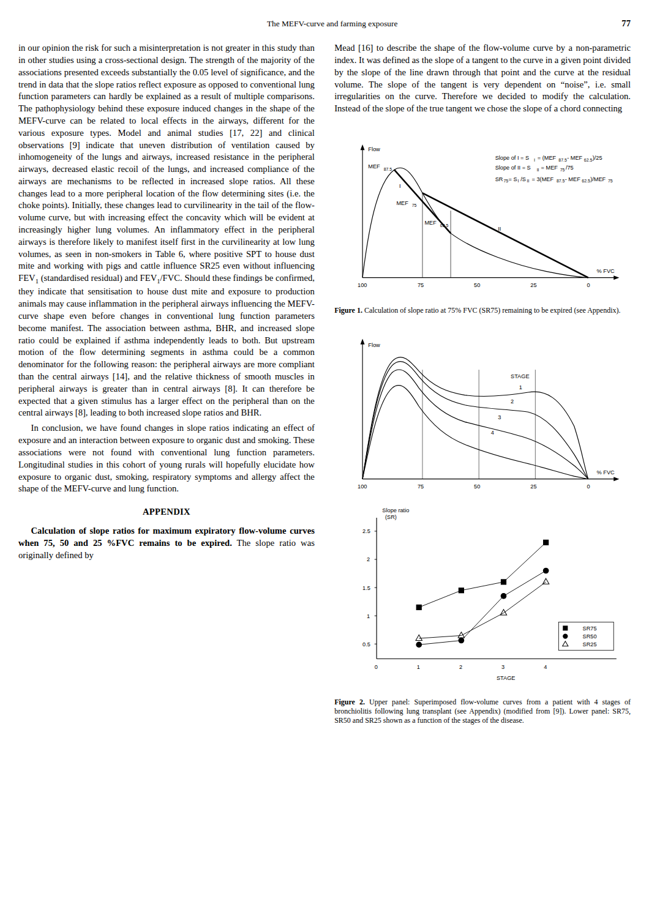The MEFV-curve and farming exposure
77
in our opinion the risk for such a misinterpretation is not greater in this study than in other studies using a cross-sectional design. The strength of the majority of the associations presented exceeds substantially the 0.05 level of significance, and the trend in data that the slope ratios reflect exposure as opposed to conventional lung function parameters can hardly be explained as a result of multiple comparisons. The pathophysiology behind these exposure induced changes in the shape of the MEFV-curve can be related to local effects in the airways, different for the various exposure types. Model and animal studies [17, 22] and clinical observations [9] indicate that uneven distribution of ventilation caused by inhomogeneity of the lungs and airways, increased resistance in the peripheral airways, decreased elastic recoil of the lungs, and increased compliance of the airways are mechanisms to be reflected in increased slope ratios. All these changes lead to a more peripheral location of the flow determining sites (i.e. the choke points). Initially, these changes lead to curvilinearity in the tail of the flow-volume curve, but with increasing effect the concavity which will be evident at increasingly higher lung volumes. An inflammatory effect in the peripheral airways is therefore likely to manifest itself first in the curvilinearity at low lung volumes, as seen in non-smokers in Table 6, where positive SPT to house dust mite and working with pigs and cattle influence SR25 even without influencing FEV1 (standardised residual) and FEV1/FVC. Should these findings be confirmed, they indicate that sensitisation to house dust mite and exposure to production animals may cause inflammation in the peripheral airways influencing the MEFV-curve shape even before changes in conventional lung function parameters become manifest. The association between asthma, BHR, and increased slope ratio could be explained if asthma independently leads to both. But upstream motion of the flow determining segments in asthma could be a common denominator for the following reason: the peripheral airways are more compliant than the central airways [14], and the relative thickness of smooth muscles in peripheral airways is greater than in central airways [8]. It can therefore be expected that a given stimulus has a larger effect on the peripheral than on the central airways [8], leading to both increased slope ratios and BHR.
In conclusion, we have found changes in slope ratios indicating an effect of exposure and an interaction between exposure to organic dust and smoking. These associations were not found with conventional lung function parameters. Longitudinal studies in this cohort of young rurals will hopefully elucidate how exposure to organic dust, smoking, respiratory symptoms and allergy affect the shape of the MEFV-curve and lung function.
APPENDIX
Calculation of slope ratios for maximum expiratory flow-volume curves when 75, 50 and 25 %FVC remains to be expired. The slope ratio was originally defined by
Mead [16] to describe the shape of the flow-volume curve by a non-parametric index. It was defined as the slope of a tangent to the curve in a given point divided by the slope of the line drawn through that point and the curve at the residual volume. The slope of the tangent is very dependent on “noise”, i.e. small irregularities on the curve. Therefore we decided to modify the calculation. Instead of the slope of the true tangent we chose the slope of a chord connecting
Flow % FVC 100 75 50 25 0 MEF 87.5 I MEF 75 MEF 62.5 II Slope of I = S I = (MEF 87.5 - MEF 62.5 )/25 Slope of II = S II = MEF 75 /75 SR 75 = S I /S II = 3(MEF 87.5 - MEF 62.5 )/MEF 75
Figure 1. Calculation of slope ratio at 75% FVC (SR75) remaining to be expired (see Appendix).
Flow % FVC 100 75 50 25 0 STAGE 1 2 3 4 Slope ratio (SR) 2.5 2 1.5 1 0.5 0 1 2 3 4 STAGE SR75 SR50 SR25
Figure 2. Upper panel: Superimposed flow-volume curves from a patient with 4 stages of bronchiolitis following lung transplant (see Appendix) (modified from [9]). Lower panel: SR75, SR50 and SR25 shown as a function of the stages of the disease.